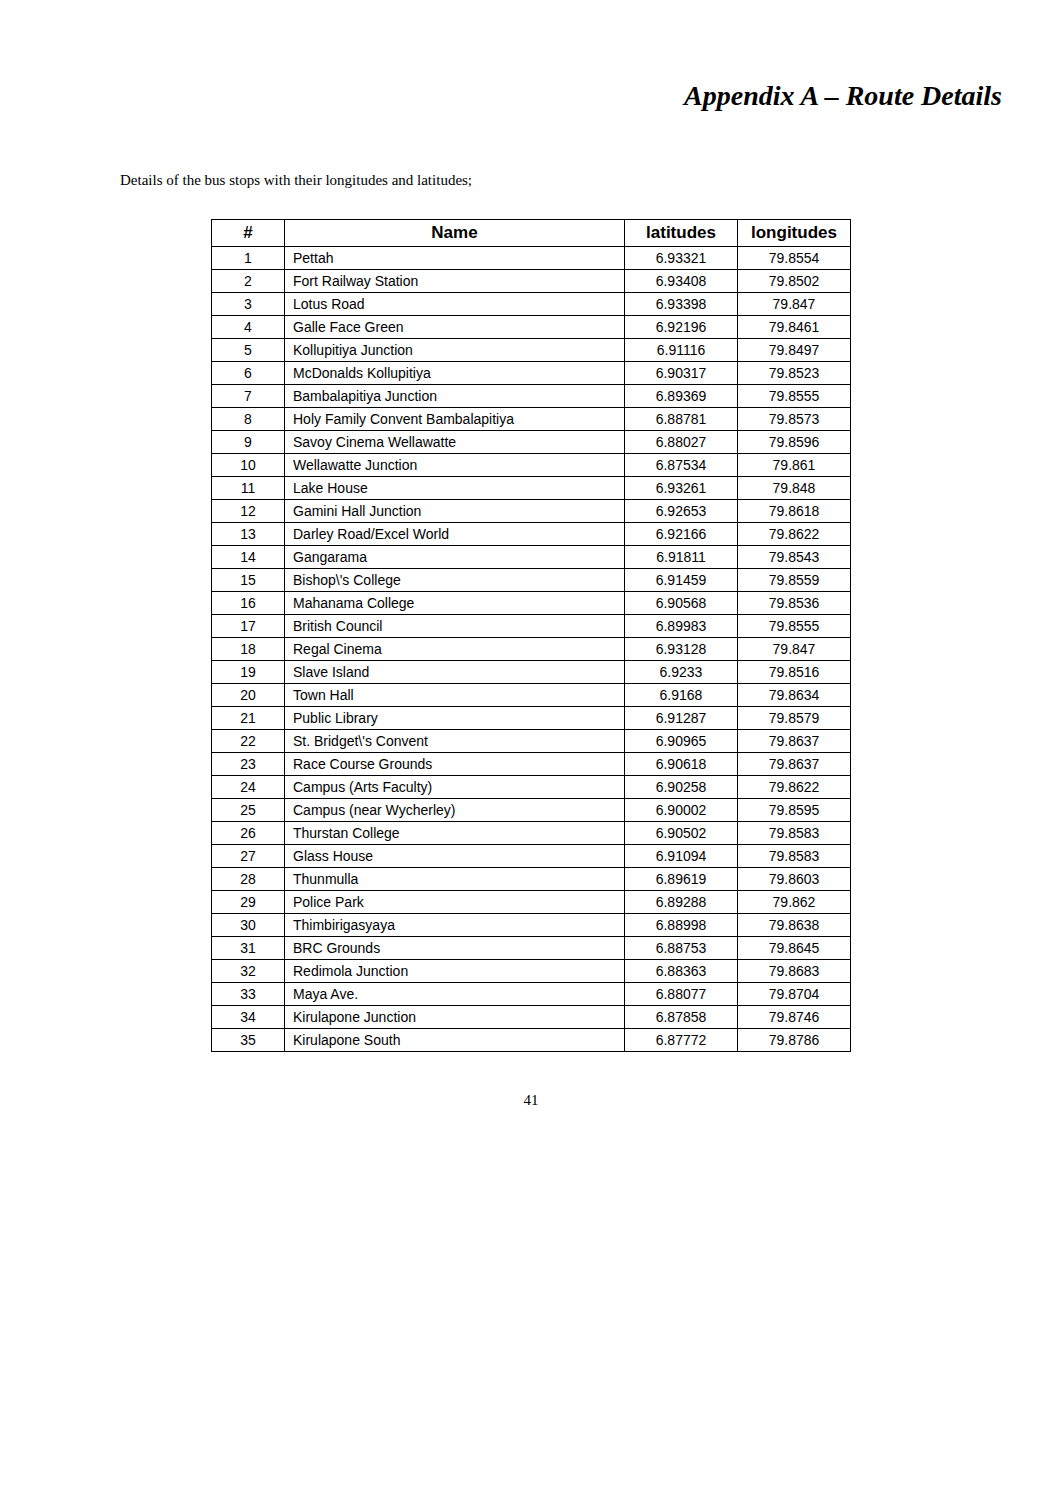Appendix A – Route Details
Details of the bus stops with their longitudes and latitudes;
| # | Name | latitudes | longitudes |
| --- | --- | --- | --- |
| 1 | Pettah | 6.93321 | 79.8554 |
| 2 | Fort Railway Station | 6.93408 | 79.8502 |
| 3 | Lotus Road | 6.93398 | 79.847 |
| 4 | Galle Face Green | 6.92196 | 79.8461 |
| 5 | Kollupitiya Junction | 6.91116 | 79.8497 |
| 6 | McDonalds Kollupitiya | 6.90317 | 79.8523 |
| 7 | Bambalapitiya Junction | 6.89369 | 79.8555 |
| 8 | Holy Family Convent Bambalapitiya | 6.88781 | 79.8573 |
| 9 | Savoy Cinema Wellawatte | 6.88027 | 79.8596 |
| 10 | Wellawatte Junction | 6.87534 | 79.861 |
| 11 | Lake House | 6.93261 | 79.848 |
| 12 | Gamini Hall Junction | 6.92653 | 79.8618 |
| 13 | Darley Road/Excel World | 6.92166 | 79.8622 |
| 14 | Gangarama | 6.91811 | 79.8543 |
| 15 | Bishop\'s College | 6.91459 | 79.8559 |
| 16 | Mahanama College | 6.90568 | 79.8536 |
| 17 | British Council | 6.89983 | 79.8555 |
| 18 | Regal Cinema | 6.93128 | 79.847 |
| 19 | Slave Island | 6.9233 | 79.8516 |
| 20 | Town Hall | 6.9168 | 79.8634 |
| 21 | Public Library | 6.91287 | 79.8579 |
| 22 | St. Bridget\'s Convent | 6.90965 | 79.8637 |
| 23 | Race Course Grounds | 6.90618 | 79.8637 |
| 24 | Campus (Arts Faculty) | 6.90258 | 79.8622 |
| 25 | Campus (near Wycherley) | 6.90002 | 79.8595 |
| 26 | Thurstan College | 6.90502 | 79.8583 |
| 27 | Glass House | 6.91094 | 79.8583 |
| 28 | Thunmulla | 6.89619 | 79.8603 |
| 29 | Police Park | 6.89288 | 79.862 |
| 30 | Thimbirigasyaya | 6.88998 | 79.8638 |
| 31 | BRC Grounds | 6.88753 | 79.8645 |
| 32 | Redimola Junction | 6.88363 | 79.8683 |
| 33 | Maya Ave. | 6.88077 | 79.8704 |
| 34 | Kirulapone Junction | 6.87858 | 79.8746 |
| 35 | Kirulapone South | 6.87772 | 79.8786 |
41